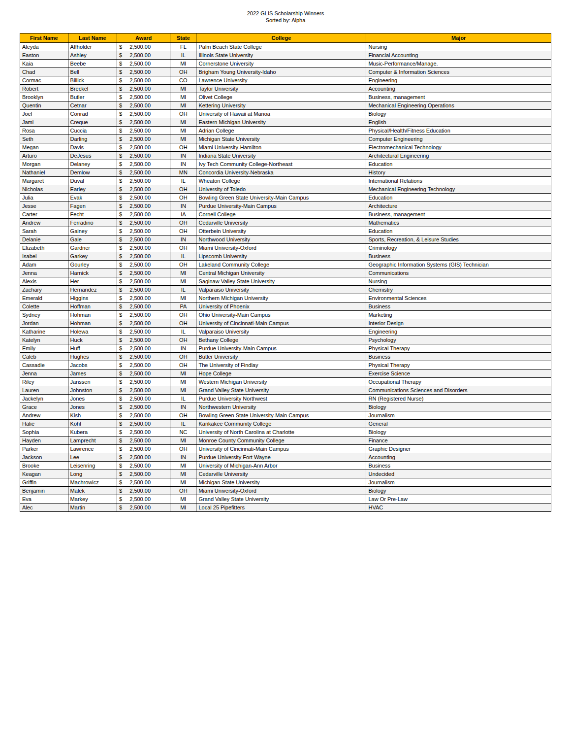2022 GLIS Scholarship Winners
Sorted by: Alpha
| First Name | Last Name | Award | State | College | Major |
| --- | --- | --- | --- | --- | --- |
| Aleyda | Affholder | $ 2,500.00 | FL | Palm Beach State College | Nursing |
| Easton | Ashley | $ 2,500.00 | IL | Illinois State University | Financial Accounting |
| Kaia | Beebe | $ 2,500.00 | MI | Cornerstone University | Music-Performance/Manage. |
| Chad | Bell | $ 2,500.00 | OH | Brigham Young University-Idaho | Computer & Information Sciences |
| Cormac | Billick | $ 2,500.00 | CO | Lawrence University | Engineering |
| Robert | Breckel | $ 2,500.00 | MI | Taylor University | Accounting |
| Brooklyn | Butler | $ 2,500.00 | MI | Olivet College | Business, management |
| Quentin | Cetnar | $ 2,500.00 | MI | Kettering University | Mechanical Engineering Operations |
| Joel | Conrad | $ 2,500.00 | OH | University of Hawaii at Manoa | Biology |
| Jami | Creque | $ 2,500.00 | MI | Eastern Michigan University | English |
| Rosa | Cuccia | $ 2,500.00 | MI | Adrian College | Physical/Health/Fitness Education |
| Seth | Darling | $ 2,500.00 | MI | Michigan State University | Computer Engineering |
| Megan | Davis | $ 2,500.00 | OH | Miami University-Hamilton | Electromechanical Technology |
| Arturo | DeJesus | $ 2,500.00 | IN | Indiana State University | Architectural Engineering |
| Morgan | Delaney | $ 2,500.00 | IN | Ivy Tech Community College-Northeast | Education |
| Nathaniel | Demlow | $ 2,500.00 | MN | Concordia University-Nebraska | History |
| Margaret | Duval | $ 2,500.00 | IL | Wheaton College | International Relations |
| Nicholas | Earley | $ 2,500.00 | OH | University of Toledo | Mechanical Engineering Technology |
| Julia | Evak | $ 2,500.00 | OH | Bowling Green State University-Main Campus | Education |
| Jesse | Fagen | $ 2,500.00 | IN | Purdue University-Main Campus | Architecture |
| Carter | Fecht | $ 2,500.00 | IA | Cornell College | Business, management |
| Andrew | Ferradino | $ 2,500.00 | OH | Cedarville University | Mathematics |
| Sarah | Gainey | $ 2,500.00 | OH | Otterbein University | Education |
| Delanie | Gale | $ 2,500.00 | IN | Northwood University | Sports, Recreation, & Leisure Studies |
| Elizabeth | Gardner | $ 2,500.00 | OH | Miami University-Oxford | Criminology |
| Isabel | Garkey | $ 2,500.00 | IL | Lipscomb University | Business |
| Adam | Gourley | $ 2,500.00 | OH | Lakeland Community College | Geographic Information Systems (GIS) Technician |
| Jenna | Harnick | $ 2,500.00 | MI | Central Michigan University | Communications |
| Alexis | Her | $ 2,500.00 | MI | Saginaw Valley State University | Nursing |
| Zachary | Hernandez | $ 2,500.00 | IL | Valparaiso University | Chemistry |
| Emerald | Higgins | $ 2,500.00 | MI | Northern Michigan University | Environmental Sciences |
| Colette | Hoffman | $ 2,500.00 | PA | University of Phoenix | Business |
| Sydney | Hohman | $ 2,500.00 | OH | Ohio University-Main Campus | Marketing |
| Jordan | Hohman | $ 2,500.00 | OH | University of Cincinnati-Main Campus | Interior Design |
| Katharine | Holewa | $ 2,500.00 | IL | Valparaiso University | Engineering |
| Katelyn | Huck | $ 2,500.00 | OH | Bethany College | Psychology |
| Emily | Huff | $ 2,500.00 | IN | Purdue University-Main Campus | Physical Therapy |
| Caleb | Hughes | $ 2,500.00 | OH | Butler University | Business |
| Cassadie | Jacobs | $ 2,500.00 | OH | The University of Findlay | Physical Therapy |
| Jenna | James | $ 2,500.00 | MI | Hope College | Exercise Science |
| Riley | Janssen | $ 2,500.00 | MI | Western Michigan University | Occupational Therapy |
| Lauren | Johnston | $ 2,500.00 | MI | Grand Valley State University | Communications Sciences and Disorders |
| Jackelyn | Jones | $ 2,500.00 | IL | Purdue University Northwest | RN (Registered Nurse) |
| Grace | Jones | $ 2,500.00 | IN | Northwestern University | Biology |
| Andrew | Kish | $ 2,500.00 | OH | Bowling Green State University-Main Campus | Journalism |
| Halie | Kohl | $ 2,500.00 | IL | Kankakee Community College | General |
| Sophia | Kubera | $ 2,500.00 | NC | University of North Carolina at Charlotte | Biology |
| Hayden | Lamprecht | $ 2,500.00 | MI | Monroe County Community College | Finance |
| Parker | Lawrence | $ 2,500.00 | OH | University of Cincinnati-Main Campus | Graphic Designer |
| Jackson | Lee | $ 2,500.00 | IN | Purdue University Fort Wayne | Accounting |
| Brooke | Leisenring | $ 2,500.00 | MI | University of Michigan-Ann Arbor | Business |
| Keagan | Long | $ 2,500.00 | MI | Cedarville University | Undecided |
| Griffin | Machrowicz | $ 2,500.00 | MI | Michigan State University | Journalism |
| Benjamin | Malek | $ 2,500.00 | OH | Miami University-Oxford | Biology |
| Eva | Markey | $ 2,500.00 | MI | Grand Valley State University | Law Or Pre-Law |
| Alec | Martin | $ 2,500.00 | MI | Local 25 Pipefitters | HVAC |